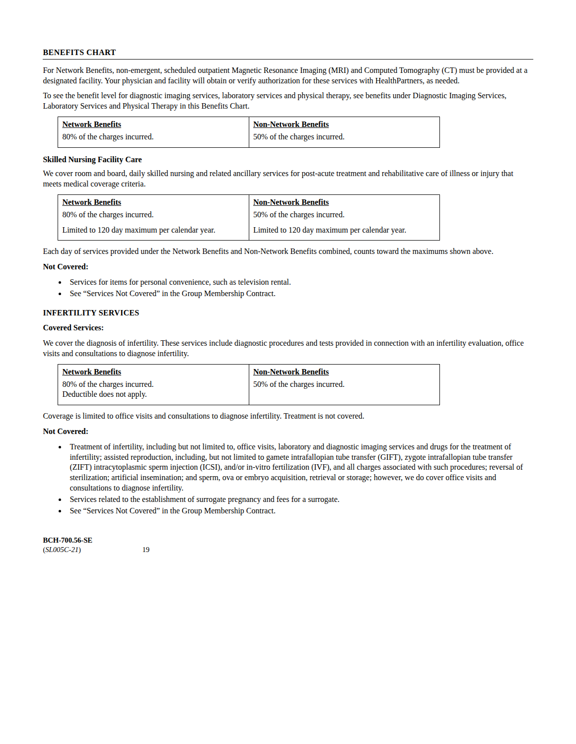BENEFITS CHART
For Network Benefits, non-emergent, scheduled outpatient Magnetic Resonance Imaging (MRI) and Computed Tomography (CT) must be provided at a designated facility. Your physician and facility will obtain or verify authorization for these services with HealthPartners, as needed.
To see the benefit level for diagnostic imaging services, laboratory services and physical therapy, see benefits under Diagnostic Imaging Services, Laboratory Services and Physical Therapy in this Benefits Chart.
| Network Benefits | Non-Network Benefits |
| 80% of the charges incurred. | 50% of the charges incurred. |
Skilled Nursing Facility Care
We cover room and board, daily skilled nursing and related ancillary services for post-acute treatment and rehabilitative care of illness or injury that meets medical coverage criteria.
| Network Benefits | Non-Network Benefits |
| 80% of the charges incurred. Limited to 120 day maximum per calendar year. | 50% of the charges incurred. Limited to 120 day maximum per calendar year. |
Each day of services provided under the Network Benefits and Non-Network Benefits combined, counts toward the maximums shown above.
Not Covered:
Services for items for personal convenience, such as television rental.
See “Services Not Covered” in the Group Membership Contract.
INFERTILITY SERVICES
Covered Services:
We cover the diagnosis of infertility. These services include diagnostic procedures and tests provided in connection with an infertility evaluation, office visits and consultations to diagnose infertility.
| Network Benefits | Non-Network Benefits |
| 80% of the charges incurred. Deductible does not apply. | 50% of the charges incurred. |
Coverage is limited to office visits and consultations to diagnose infertility. Treatment is not covered.
Not Covered:
Treatment of infertility, including but not limited to, office visits, laboratory and diagnostic imaging services and drugs for the treatment of infertility; assisted reproduction, including, but not limited to gamete intrafallopian tube transfer (GIFT), zygote intrafallopian tube transfer (ZIFT) intracytoplasmic sperm injection (ICSI), and/or in-vitro fertilization (IVF), and all charges associated with such procedures; reversal of sterilization; artificial insemination; and sperm, ova or embryo acquisition, retrieval or storage; however, we do cover office visits and consultations to diagnose infertility.
Services related to the establishment of surrogate pregnancy and fees for a surrogate.
See “Services Not Covered” in the Group Membership Contract.
BCH-700.56-SE
(SL005C-21)19